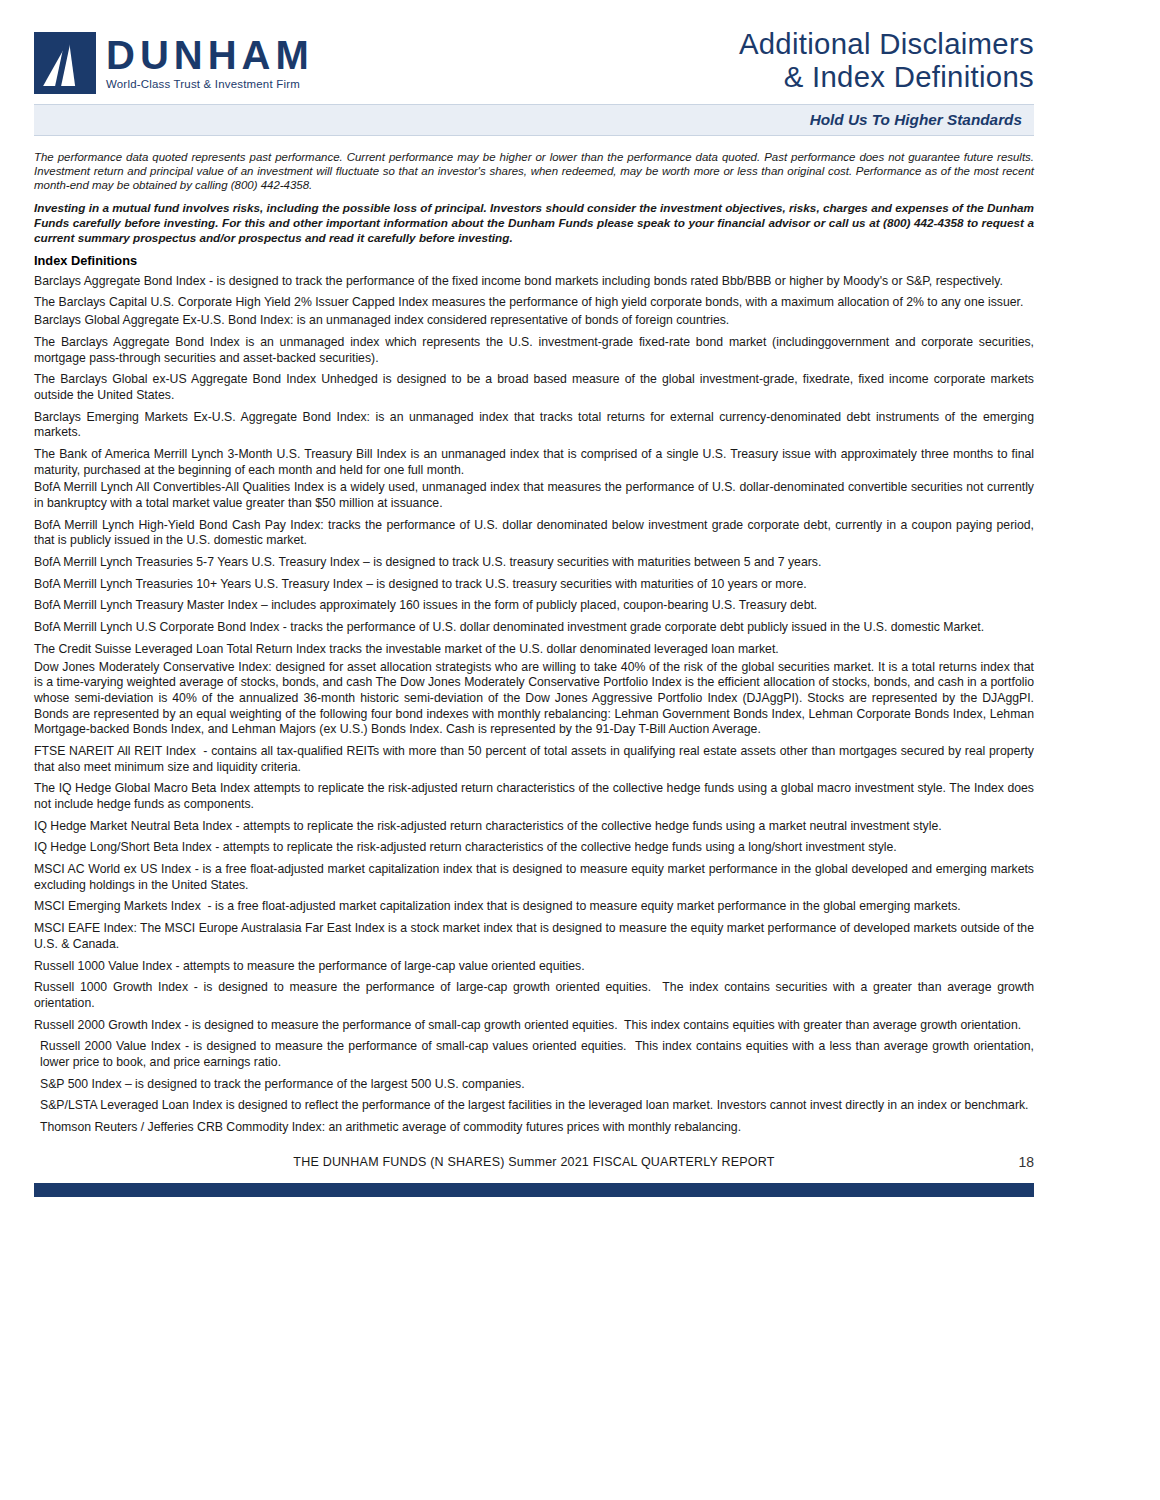DUNHAM
World-Class Trust & Investment Firm
Additional Disclaimers
& Index Definitions
Hold Us To Higher Standards
The performance data quoted represents past performance. Current performance may be higher or lower than the performance data quoted. Past performance does not guarantee future results. Investment return and principal value of an investment will fluctuate so that an investor's shares, when redeemed, may be worth more or less than original cost. Performance as of the most recent month-end may be obtained by calling (800) 442-4358.
Investing in a mutual fund involves risks, including the possible loss of principal. Investors should consider the investment objectives, risks, charges and expenses of the Dunham Funds carefully before investing. For this and other important information about the Dunham Funds please speak to your financial advisor or call us at (800) 442-4358 to request a current summary prospectus and/or prospectus and read it carefully before investing.
Index Definitions
Barclays Aggregate Bond Index - is designed to track the performance of the fixed income bond markets including bonds rated Bbb/BBB or higher by Moody's or S&P, respectively.
The Barclays Capital U.S. Corporate High Yield 2% Issuer Capped Index measures the performance of high yield corporate bonds, with a maximum allocation of 2% to any one issuer.
Barclays Global Aggregate Ex-U.S. Bond Index: is an unmanaged index considered representative of bonds of foreign countries.
The Barclays Aggregate Bond Index is an unmanaged index which represents the U.S. investment-grade fixed-rate bond market (includinggovernment and corporate securities, mortgage pass-through securities and asset-backed securities).
The Barclays Global ex-US Aggregate Bond Index Unhedged is designed to be a broad based measure of the global investment-grade, fixedrate, fixed income corporate markets outside the United States.
Barclays Emerging Markets Ex-U.S. Aggregate Bond Index: is an unmanaged index that tracks total returns for external currency-denominated debt instruments of the emerging markets.
The Bank of America Merrill Lynch 3-Month U.S. Treasury Bill Index is an unmanaged index that is comprised of a single U.S. Treasury issue with approximately three months to final maturity, purchased at the beginning of each month and held for one full month.
BofA Merrill Lynch All Convertibles-All Qualities Index is a widely used, unmanaged index that measures the performance of U.S. dollar-denominated convertible securities not currently in bankruptcy with a total market value greater than $50 million at issuance.
BofA Merrill Lynch High-Yield Bond Cash Pay Index: tracks the performance of U.S. dollar denominated below investment grade corporate debt, currently in a coupon paying period, that is publicly issued in the U.S. domestic market.
BofA Merrill Lynch Treasuries 5-7 Years U.S. Treasury Index – is designed to track U.S. treasury securities with maturities between 5 and 7 years.
BofA Merrill Lynch Treasuries 10+ Years U.S. Treasury Index – is designed to track U.S. treasury securities with maturities of 10 years or more.
BofA Merrill Lynch Treasury Master Index – includes approximately 160 issues in the form of publicly placed, coupon-bearing U.S. Treasury debt.
BofA Merrill Lynch U.S Corporate Bond Index - tracks the performance of U.S. dollar denominated investment grade corporate debt publicly issued in the U.S. domestic Market.
The Credit Suisse Leveraged Loan Total Return Index tracks the investable market of the U.S. dollar denominated leveraged loan market.
Dow Jones Moderately Conservative Index: designed for asset allocation strategists who are willing to take 40% of the risk of the global securities market. It is a total returns index that is a time-varying weighted average of stocks, bonds, and cash The Dow Jones Moderately Conservative Portfolio Index is the efficient allocation of stocks, bonds, and cash in a portfolio whose semi-deviation is 40% of the annualized 36-month historic semi-deviation of the Dow Jones Aggressive Portfolio Index (DJAggPI). Stocks are represented by the DJAggPI. Bonds are represented by an equal weighting of the following four bond indexes with monthly rebalancing: Lehman Government Bonds Index, Lehman Corporate Bonds Index, Lehman Mortgage-backed Bonds Index, and Lehman Majors (ex U.S.) Bonds Index. Cash is represented by the 91-Day T-Bill Auction Average.
FTSE NAREIT All REIT Index - contains all tax-qualified REITs with more than 50 percent of total assets in qualifying real estate assets other than mortgages secured by real property that also meet minimum size and liquidity criteria.
The IQ Hedge Global Macro Beta Index attempts to replicate the risk-adjusted return characteristics of the collective hedge funds using a global macro investment style. The Index does not include hedge funds as components.
IQ Hedge Market Neutral Beta Index - attempts to replicate the risk-adjusted return characteristics of the collective hedge funds using a market neutral investment style.
IQ Hedge Long/Short Beta Index - attempts to replicate the risk-adjusted return characteristics of the collective hedge funds using a long/short investment style.
MSCI AC World ex US Index - is a free float-adjusted market capitalization index that is designed to measure equity market performance in the global developed and emerging markets excluding holdings in the United States.
MSCI Emerging Markets Index - is a free float-adjusted market capitalization index that is designed to measure equity market performance in the global emerging markets.
MSCI EAFE Index: The MSCI Europe Australasia Far East Index is a stock market index that is designed to measure the equity market performance of developed markets outside of the U.S. & Canada.
Russell 1000 Value Index - attempts to measure the performance of large-cap value oriented equities.
Russell 1000 Growth Index - is designed to measure the performance of large-cap growth oriented equities. The index contains securities with a greater than average growth orientation.
Russell 2000 Growth Index - is designed to measure the performance of small-cap growth oriented equities. This index contains equities with greater than average growth orientation.
Russell 2000 Value Index - is designed to measure the performance of small-cap values oriented equities. This index contains equities with a less than average growth orientation, lower price to book, and price earnings ratio.
S&P 500 Index – is designed to track the performance of the largest 500 U.S. companies.
S&P/LSTA Leveraged Loan Index is designed to reflect the performance of the largest facilities in the leveraged loan market. Investors cannot invest directly in an index or benchmark.
Thomson Reuters / Jefferies CRB Commodity Index: an arithmetic average of commodity futures prices with monthly rebalancing.
THE DUNHAM FUNDS (N SHARES) Summer 2021 FISCAL QUARTERLY REPORT
18